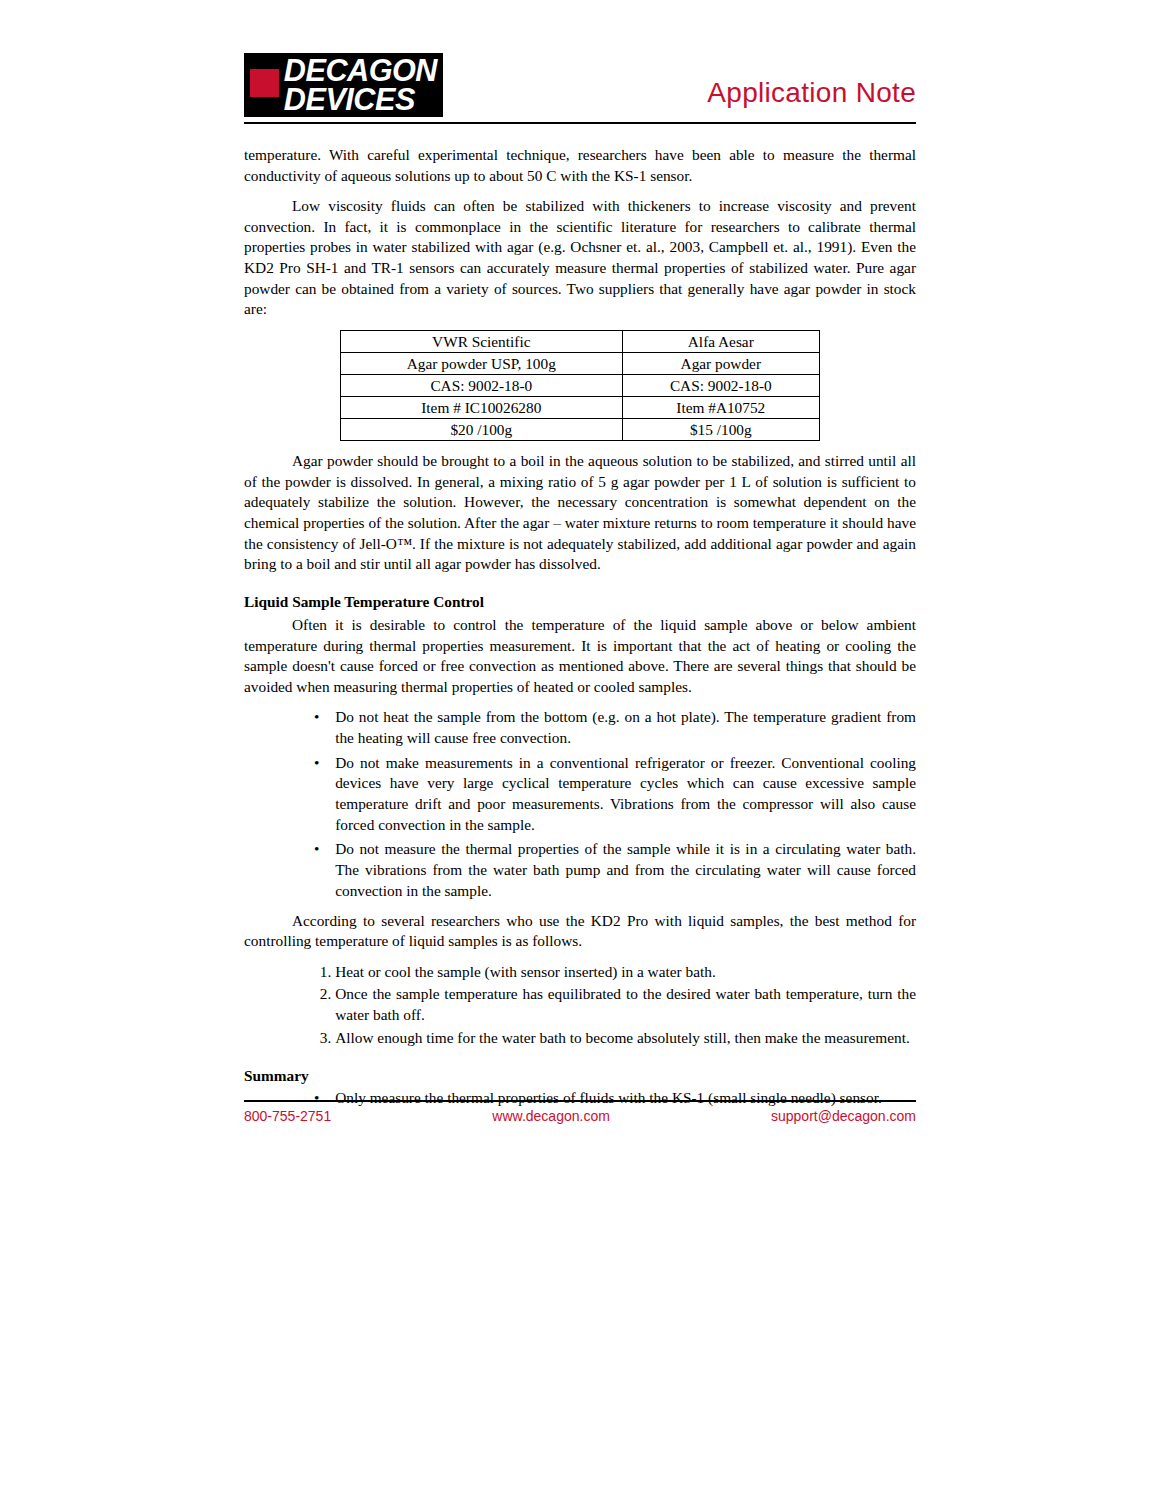DECAGON
DEVICES
Application Note
temperature. With careful experimental technique, researchers have been able to measure the thermal conductivity of aqueous solutions up to about 50 C with the KS-1 sensor.
Low viscosity fluids can often be stabilized with thickeners to increase viscosity and prevent convection. In fact, it is commonplace in the scientific literature for researchers to calibrate thermal properties probes in water stabilized with agar (e.g. Ochsner et. al., 2003, Campbell et. al., 1991). Even the KD2 Pro SH-1 and TR-1 sensors can accurately measure thermal properties of stabilized water. Pure agar powder can be obtained from a variety of sources. Two suppliers that generally have agar powder in stock are:
| VWR Scientific | Alfa Aesar |
| Agar powder USP, 100g | Agar powder |
| CAS: 9002-18-0 | CAS: 9002-18-0 |
| Item # IC10026280 | Item #A10752 |
| $20 /100g | $15 /100g |
Agar powder should be brought to a boil in the aqueous solution to be stabilized, and stirred until all of the powder is dissolved. In general, a mixing ratio of 5 g agar powder per 1 L of solution is sufficient to adequately stabilize the solution. However, the necessary concentration is somewhat dependent on the chemical properties of the solution. After the agar – water mixture returns to room temperature it should have the consistency of Jell-O™. If the mixture is not adequately stabilized, add additional agar powder and again bring to a boil and stir until all agar powder has dissolved.
Liquid Sample Temperature Control
Often it is desirable to control the temperature of the liquid sample above or below ambient temperature during thermal properties measurement. It is important that the act of heating or cooling the sample doesn't cause forced or free convection as mentioned above. There are several things that should be avoided when measuring thermal properties of heated or cooled samples.
Do not heat the sample from the bottom (e.g. on a hot plate). The temperature gradient from the heating will cause free convection.
Do not make measurements in a conventional refrigerator or freezer. Conventional cooling devices have very large cyclical temperature cycles which can cause excessive sample temperature drift and poor measurements. Vibrations from the compressor will also cause forced convection in the sample.
Do not measure the thermal properties of the sample while it is in a circulating water bath. The vibrations from the water bath pump and from the circulating water will cause forced convection in the sample.
According to several researchers who use the KD2 Pro with liquid samples, the best method for controlling temperature of liquid samples is as follows.
Heat or cool the sample (with sensor inserted) in a water bath.
Once the sample temperature has equilibrated to the desired water bath temperature, turn the water bath off.
Allow enough time for the water bath to become absolutely still, then make the measurement.
Summary
Only measure the thermal properties of fluids with the KS-1 (small single needle) sensor.
800-755-2751 www.decagon.com support@decagon.com